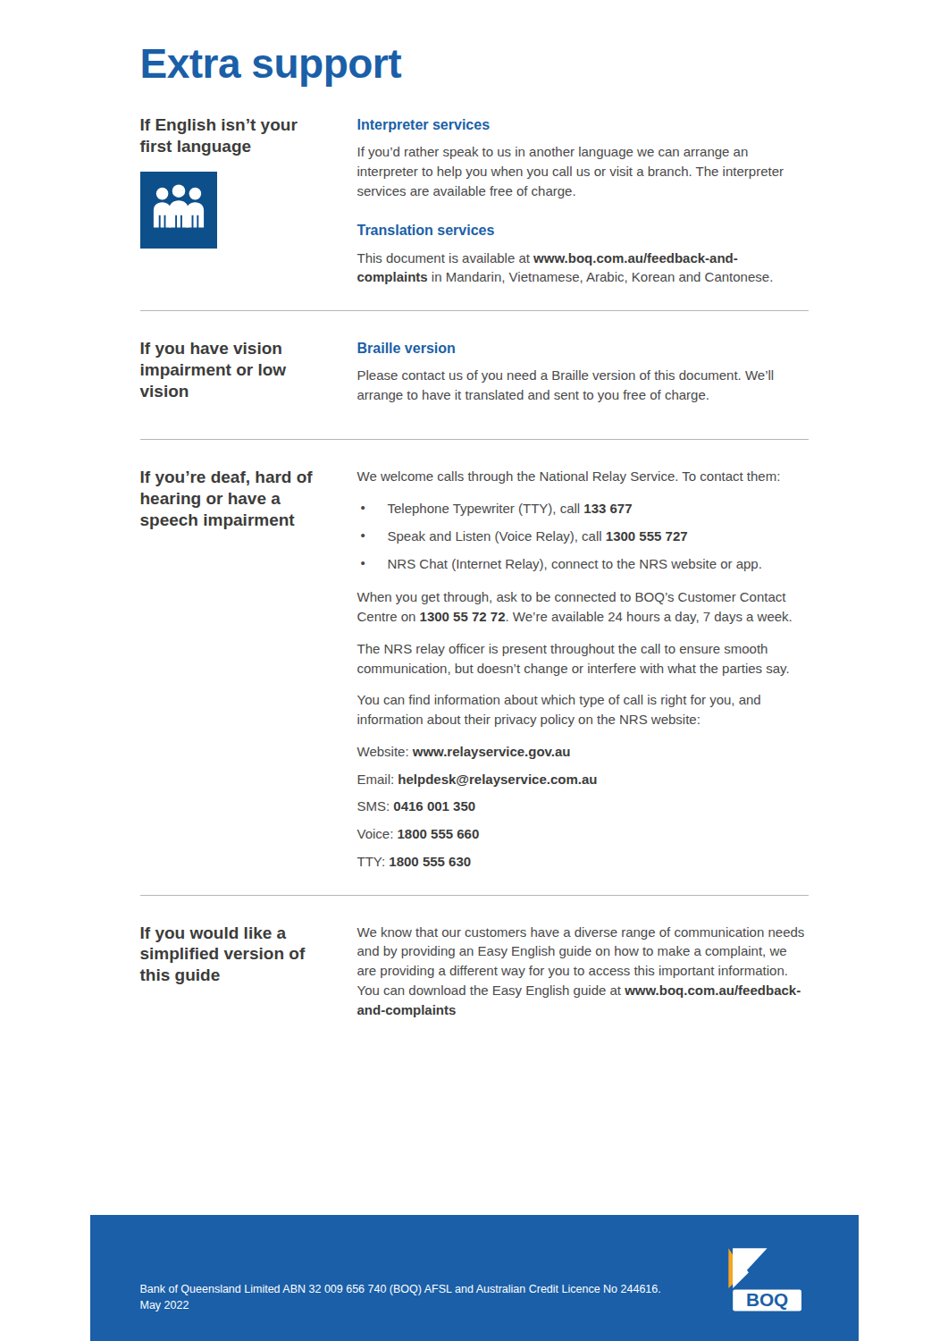Extra support
If English isn’t your first language
Interpreter services
If you’d rather speak to us in another language we can arrange an interpreter to help you when you call us or visit a branch. The interpreter services are available free of charge.
Translation services
This document is available at www.boq.com.au/feedback-and-complaints in Mandarin, Vietnamese, Arabic, Korean and Cantonese.
If you have vision impairment or low vision
Braille version
Please contact us of you need a Braille version of this document. We’ll arrange to have it translated and sent to you free of charge.
If you’re deaf, hard of hearing or have a speech impairment
We welcome calls through the National Relay Service. To contact them:
Telephone Typewriter (TTY), call 133 677
Speak and Listen (Voice Relay), call 1300 555 727
NRS Chat (Internet Relay), connect to the NRS website or app.
When you get through, ask to be connected to BOQ’s Customer Contact Centre on 1300 55 72 72. We’re available 24 hours a day, 7 days a week.
The NRS relay officer is present throughout the call to ensure smooth communication, but doesn’t change or interfere with what the parties say.
You can find information about which type of call is right for you, and information about their privacy policy on the NRS website:
Website: www.relayservice.gov.au
Email: helpdesk@relayservice.com.au
SMS: 0416 001 350
Voice: 1800 555 660
TTY: 1800 555 630
If you would like a simplified version of this guide
We know that our customers have a diverse range of communication needs and by providing an Easy English guide on how to make a complaint, we are providing a different way for you to access this important information. You can download the Easy English guide at www.boq.com.au/feedback-and-complaints
Bank of Queensland Limited ABN 32 009 656 740 (BOQ) AFSL and Australian Credit Licence No 244616.
May 2022
BOQ